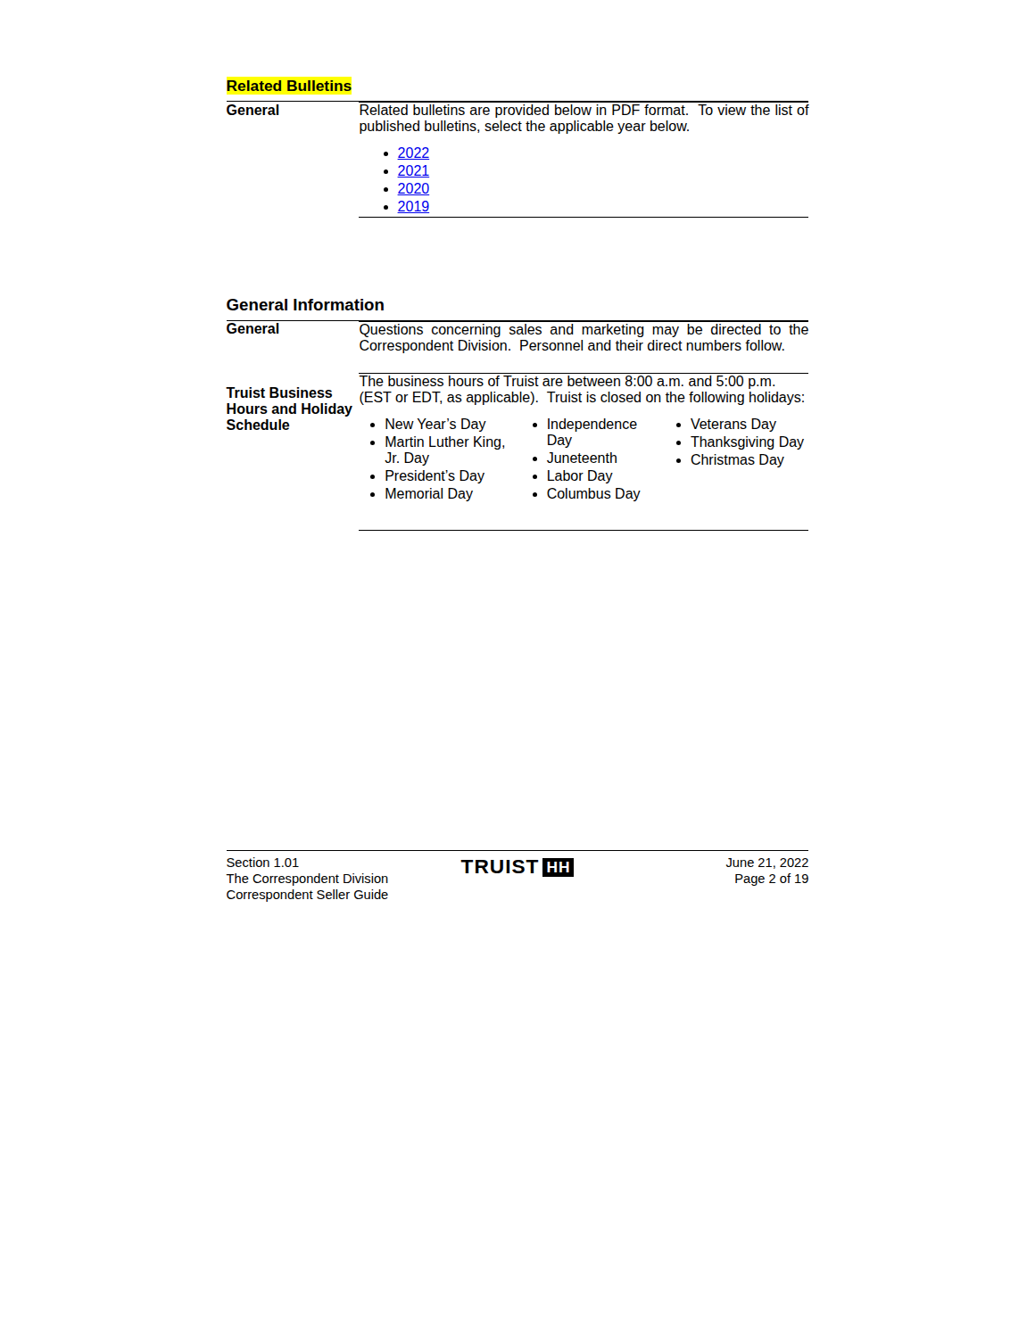Related Bulletins
| General | Related bulletins are provided below in PDF format. To view the list of published bulletins, select the applicable year below. 2022 2021 2020 2019 |
General Information
| General | Questions concerning sales and marketing may be directed to the Correspondent Division. Personnel and their direct numbers follow. |
| Truist Business Hours and Holiday Schedule | The business hours of Truist are between 8:00 a.m. and 5:00 p.m. (EST or EDT, as applicable). Truist is closed on the following holidays: / New Year’s Day Martin Luther King, Jr. Day President’s Day Memorial Day / Independence Day Juneteenth Labor Day Columbus Day / Veterans Day Thanksgiving Day Christmas Day / |
| Section 1.01 The Correspondent Division Correspondent Seller Guide | TRUIST HH | June 21, 2022 Page 2 of 19 |